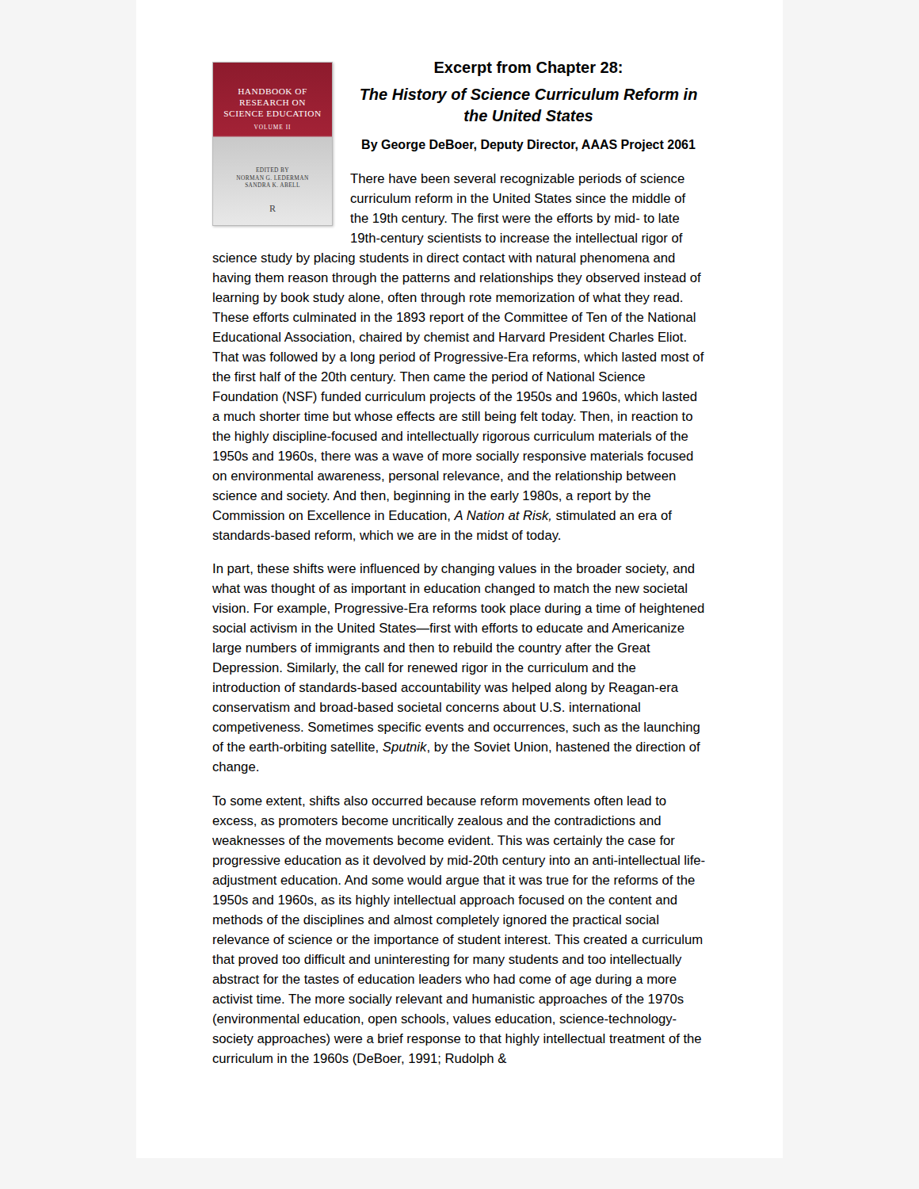Handbook of
Research on
Science Education
Volume II
Edited by
Norman G. Lederman
Sandra K. Abell
R
Excerpt from Chapter 28: The History of Science Curriculum Reform in the United States
By George DeBoer, Deputy Director, AAAS Project 2061
There have been several recognizable periods of science curriculum reform in the United States since the middle of the 19th century. The first were the efforts by mid- to late 19th-century scientists to increase the intellectual rigor of science study by placing students in direct contact with natural phenomena and having them reason through the patterns and relationships they observed instead of learning by book study alone, often through rote memorization of what they read. These efforts culminated in the 1893 report of the Committee of Ten of the National Educational Association, chaired by chemist and Harvard President Charles Eliot. That was followed by a long period of Progressive-Era reforms, which lasted most of the first half of the 20th century. Then came the period of National Science Foundation (NSF) funded curriculum projects of the 1950s and 1960s, which lasted a much shorter time but whose effects are still being felt today. Then, in reaction to the highly discipline-focused and intellectually rigorous curriculum materials of the 1950s and 1960s, there was a wave of more socially responsive materials focused on environmental awareness, personal relevance, and the relationship between science and society. And then, beginning in the early 1980s, a report by the Commission on Excellence in Education, A Nation at Risk, stimulated an era of standards-based reform, which we are in the midst of today.
In part, these shifts were influenced by changing values in the broader society, and what was thought of as important in education changed to match the new societal vision. For example, Progressive-Era reforms took place during a time of heightened social activism in the United States—first with efforts to educate and Americanize large numbers of immigrants and then to rebuild the country after the Great Depression. Similarly, the call for renewed rigor in the curriculum and the introduction of standards-based accountability was helped along by Reagan-era conservatism and broad-based societal concerns about U.S. international competiveness. Sometimes specific events and occurrences, such as the launching of the earth-orbiting satellite, Sputnik, by the Soviet Union, hastened the direction of change.
To some extent, shifts also occurred because reform movements often lead to excess, as promoters become uncritically zealous and the contradictions and weaknesses of the movements become evident. This was certainly the case for progressive education as it devolved by mid-20th century into an anti-intellectual life-adjustment education. And some would argue that it was true for the reforms of the 1950s and 1960s, as its highly intellectual approach focused on the content and methods of the disciplines and almost completely ignored the practical social relevance of science or the importance of student interest. This created a curriculum that proved too difficult and uninteresting for many students and too intellectually abstract for the tastes of education leaders who had come of age during a more activist time. The more socially relevant and humanistic approaches of the 1970s (environmental education, open schools, values education, science-technology-society approaches) were a brief response to that highly intellectual treatment of the curriculum in the 1960s (DeBoer, 1991; Rudolph &